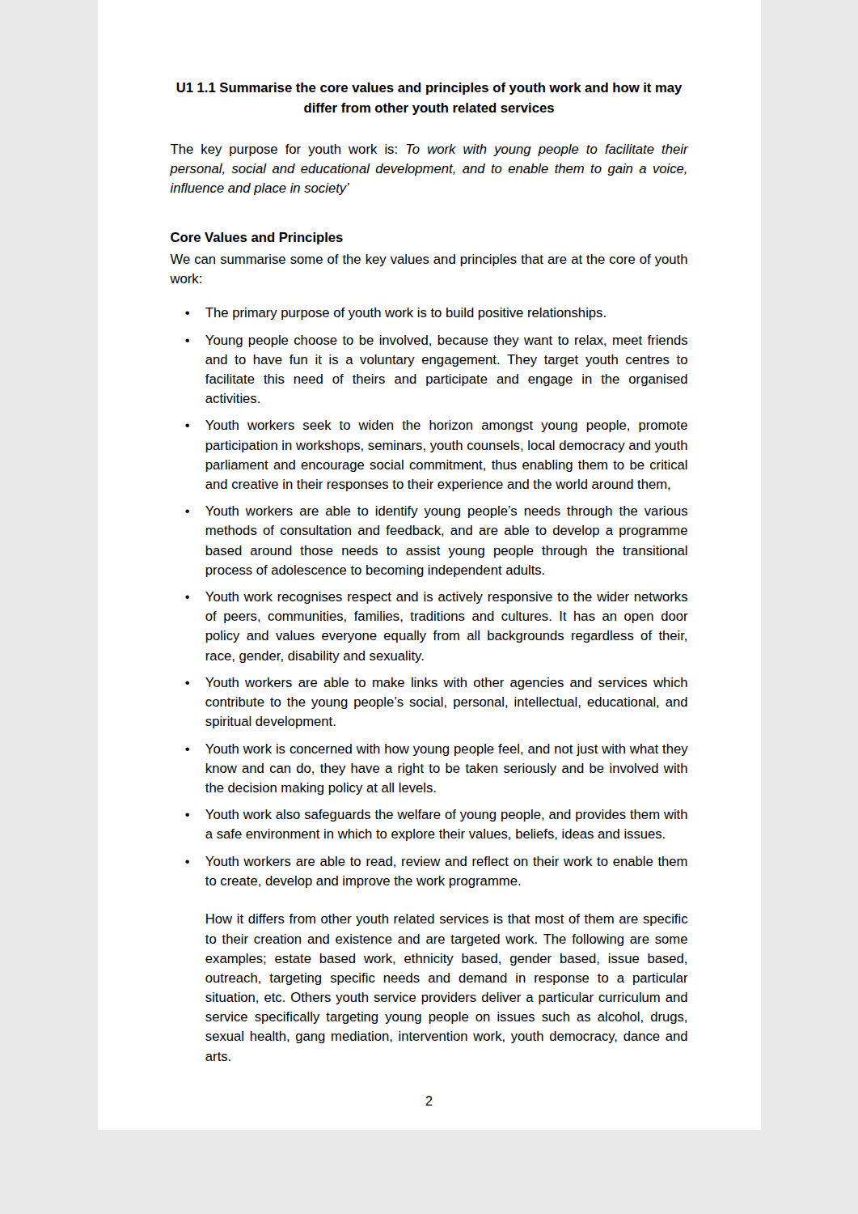U1 1.1 Summarise the core values and principles of youth work and how it may differ from other youth related services
The key purpose for youth work is: To work with young people to facilitate their personal, social and educational development, and to enable them to gain a voice, influence and place in society’
Core Values and Principles
We can summarise some of the key values and principles that are at the core of youth work:
The primary purpose of youth work is to build positive relationships.
Young people choose to be involved, because they want to relax, meet friends and to have fun it is a voluntary engagement. They target youth centres to facilitate this need of theirs and participate and engage in the organised activities.
Youth workers seek to widen the horizon amongst young people, promote participation in workshops, seminars, youth counsels, local democracy and youth parliament and encourage social commitment, thus enabling them to be critical and creative in their responses to their experience and the world around them,
Youth workers are able to identify young people’s needs through the various methods of consultation and feedback, and are able to develop a programme based around those needs to assist young people through the transitional process of adolescence to becoming independent adults.
Youth work recognises respect and is actively responsive to the wider networks of peers, communities, families, traditions and cultures. It has an open door policy and values everyone equally from all backgrounds regardless of their, race, gender, disability and sexuality.
Youth workers are able to make links with other agencies and services which contribute to the young people’s social, personal, intellectual, educational, and spiritual development.
Youth work is concerned with how young people feel, and not just with what they know and can do, they have a right to be taken seriously and be involved with the decision making policy at all levels.
Youth work also safeguards the welfare of young people, and provides them with a safe environment in which to explore their values, beliefs, ideas and issues.
Youth workers are able to read, review and reflect on their work to enable them to create, develop and improve the work programme.
How it differs from other youth related services is that most of them are specific to their creation and existence and are targeted work. The following are some examples; estate based work, ethnicity based, gender based, issue based, outreach, targeting specific needs and demand in response to a particular situation, etc. Others youth service providers deliver a particular curriculum and service specifically targeting young people on issues such as alcohol, drugs, sexual health, gang mediation, intervention work, youth democracy, dance and arts.
2